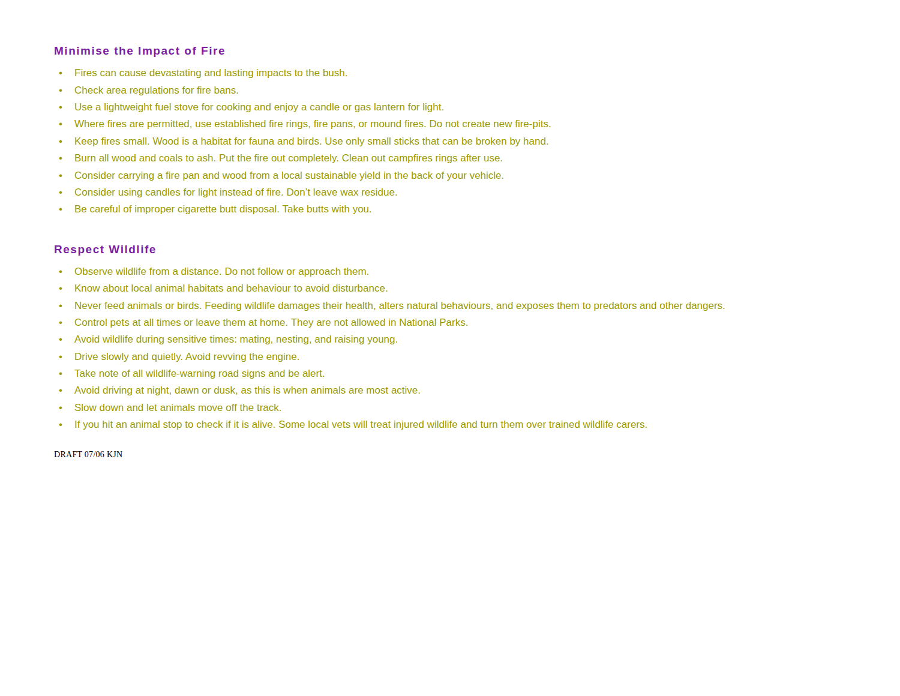Minimise the Impact of Fire
Fires can cause devastating and lasting impacts to the bush.
Check area regulations for fire bans.
Use a lightweight fuel stove for cooking and enjoy a candle or gas lantern for light.
Where fires are permitted, use established fire rings, fire pans, or mound fires. Do not create new fire-pits.
Keep fires small. Wood is a habitat for fauna and birds. Use only small sticks that can be broken by hand.
Burn all wood and coals to ash. Put the fire out completely. Clean out campfires rings after use.
Consider carrying a fire pan and wood from a local sustainable yield in the back of your vehicle.
Consider using candles for light instead of fire. Don’t leave wax residue.
Be careful of improper cigarette butt disposal. Take butts with you.
Respect Wildlife
Observe wildlife from a distance. Do not follow or approach them.
Know about local animal habitats and behaviour to avoid disturbance.
Never feed animals or birds. Feeding wildlife damages their health, alters natural behaviours, and exposes them to predators and other dangers.
Control pets at all times or leave them at home. They are not allowed in National Parks.
Avoid wildlife during sensitive times: mating, nesting, and raising young.
Drive slowly and quietly. Avoid revving the engine.
Take note of all wildlife-warning road signs and be alert.
Avoid driving at night, dawn or dusk, as this is when animals are most active.
Slow down and let animals move off the track.
If you hit an animal stop to check if it is alive. Some local vets will treat injured wildlife and turn them over trained wildlife carers.
DRAFT 07/06 KJN